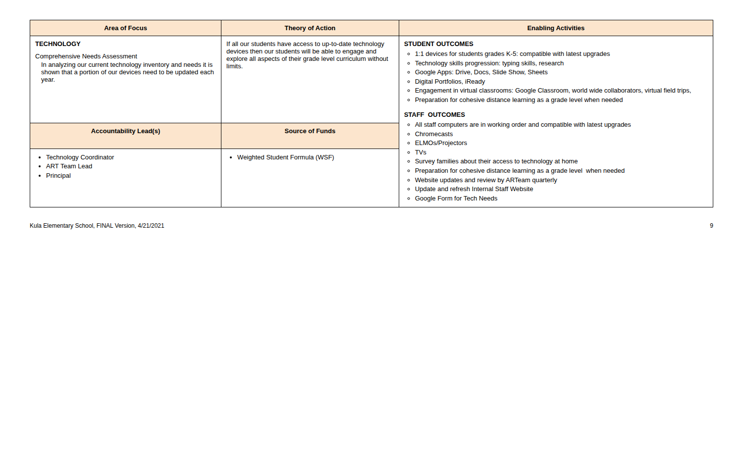| Area of Focus | Theory of Action | Enabling Activities |
| --- | --- | --- |
| TECHNOLOGY Comprehensive Needs Assessment In analyzing our current technology inventory and needs it is shown that a portion of our devices need to be updated each year. | If all our students have access to up-to-date technology devices then our students will be able to engage and explore all aspects of their grade level curriculum without limits. | STUDENT OUTCOMES 1:1 devices for students grades K-5: compatible with latest upgrades Technology skills progression: typing skills, research Google Apps: Drive, Docs, Slide Show, Sheets Digital Portfolios, iReady Engagement in virtual classrooms: Google Classroom, world wide collaborators, virtual field trips, Preparation for cohesive distance learning as a grade level when needed STAFF OUTCOMES All staff computers are in working order and compatible with latest upgrades Chromecasts ELMOs/Projectors TVs Survey families about their access to technology at home Preparation for cohesive distance learning as a grade level when needed Website updates and review by ARTeam quarterly Update and refresh Internal Staff Website Google Form for Tech Needs |
| Accountability Lead(s) | Source of Funds |
| Technology Coordinator ART Team Lead Principal | Weighted Student Formula (WSF) |
Kula Elementary School, FINAL Version, 4/21/2021
9